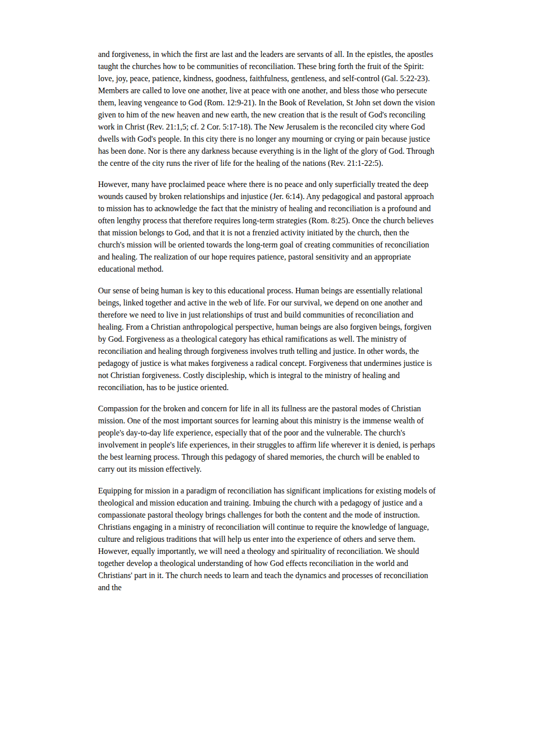and forgiveness, in which the first are last and the leaders are servants of all. In the epistles, the apostles taught the churches how to be communities of reconciliation. These bring forth the fruit of the Spirit: love, joy, peace, patience, kindness, goodness, faithfulness, gentleness, and self-control (Gal. 5:22-23). Members are called to love one another, live at peace with one another, and bless those who persecute them, leaving vengeance to God (Rom. 12:9-21). In the Book of Revelation, St John set down the vision given to him of the new heaven and new earth, the new creation that is the result of God's reconciling work in Christ (Rev. 21:1,5; cf. 2 Cor. 5:17-18). The New Jerusalem is the reconciled city where God dwells with God's people. In this city there is no longer any mourning or crying or pain because justice has been done. Nor is there any darkness because everything is in the light of the glory of God. Through the centre of the city runs the river of life for the healing of the nations (Rev. 21:1-22:5).
However, many have proclaimed peace where there is no peace and only superficially treated the deep wounds caused by broken relationships and injustice (Jer. 6:14). Any pedagogical and pastoral approach to mission has to acknowledge the fact that the ministry of healing and reconciliation is a profound and often lengthy process that therefore requires long-term strategies (Rom. 8:25). Once the church believes that mission belongs to God, and that it is not a frenzied activity initiated by the church, then the church's mission will be oriented towards the long-term goal of creating communities of reconciliation and healing. The realization of our hope requires patience, pastoral sensitivity and an appropriate educational method.
Our sense of being human is key to this educational process. Human beings are essentially relational beings, linked together and active in the web of life. For our survival, we depend on one another and therefore we need to live in just relationships of trust and build communities of reconciliation and healing. From a Christian anthropological perspective, human beings are also forgiven beings, forgiven by God. Forgiveness as a theological category has ethical ramifications as well. The ministry of reconciliation and healing through forgiveness involves truth telling and justice. In other words, the pedagogy of justice is what makes forgiveness a radical concept. Forgiveness that undermines justice is not Christian forgiveness. Costly discipleship, which is integral to the ministry of healing and reconciliation, has to be justice oriented.
Compassion for the broken and concern for life in all its fullness are the pastoral modes of Christian mission. One of the most important sources for learning about this ministry is the immense wealth of people's day-to-day life experience, especially that of the poor and the vulnerable. The church's involvement in people's life experiences, in their struggles to affirm life wherever it is denied, is perhaps the best learning process. Through this pedagogy of shared memories, the church will be enabled to carry out its mission effectively.
Equipping for mission in a paradigm of reconciliation has significant implications for existing models of theological and mission education and training. Imbuing the church with a pedagogy of justice and a compassionate pastoral theology brings challenges for both the content and the mode of instruction. Christians engaging in a ministry of reconciliation will continue to require the knowledge of language, culture and religious traditions that will help us enter into the experience of others and serve them. However, equally importantly, we will need a theology and spirituality of reconciliation. We should together develop a theological understanding of how God effects reconciliation in the world and Christians' part in it. The church needs to learn and teach the dynamics and processes of reconciliation and the